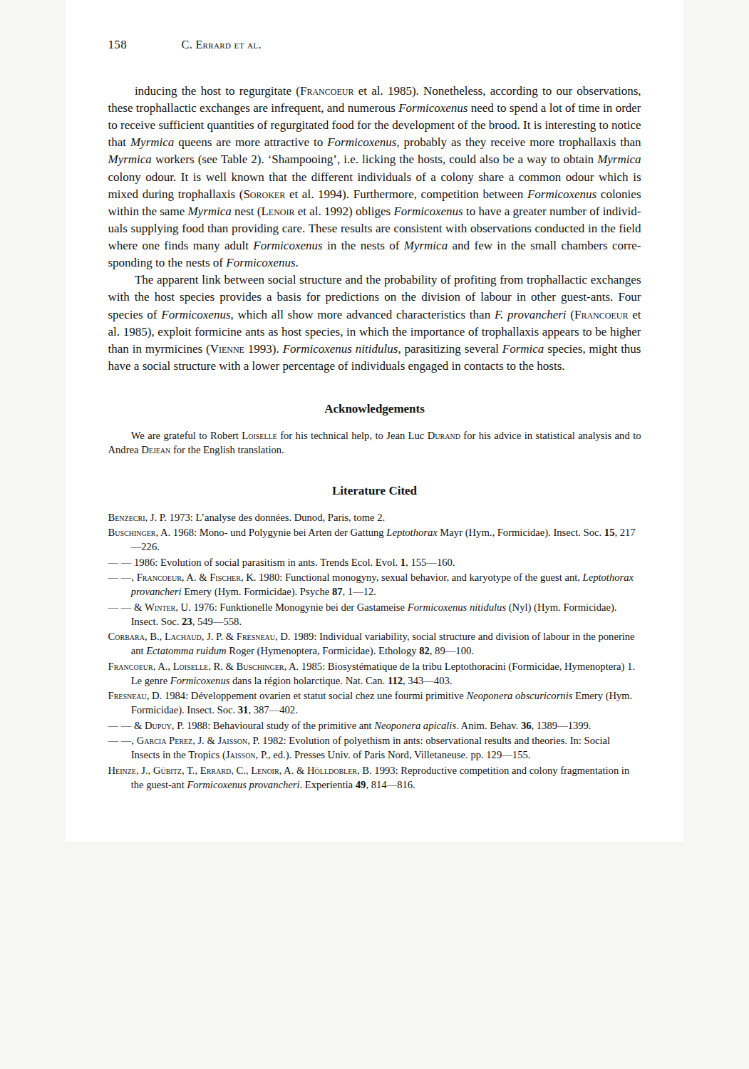158 C. Errard et al.
inducing the host to regurgitate (Francoeur et al. 1985). Nonetheless, according to our observations, these trophallactic exchanges are infrequent, and numerous Formicoxenus need to spend a lot of time in order to receive sufficient quantities of regurgitated food for the development of the brood. It is interesting to notice that Myrmica queens are more attractive to Formicoxenus, probably as they receive more trophallaxis than Myrmica workers (see Table 2). ‘Shampooing’, i.e. licking the hosts, could also be a way to obtain Myrmica colony odour. It is well known that the different individuals of a colony share a common odour which is mixed during trophallaxis (Soroker et al. 1994). Furthermore, competition between Formicoxenus colonies within the same Myrmica nest (Lenoir et al. 1992) obliges Formicoxenus to have a greater number of individuals supplying food than providing care. These results are consistent with observations conducted in the field where one finds many adult Formicoxenus in the nests of Myrmica and few in the small chambers corresponding to the nests of Formicoxenus.
The apparent link between social structure and the probability of profiting from trophallactic exchanges with the host species provides a basis for predictions on the division of labour in other guest-ants. Four species of Formicoxenus, which all show more advanced characteristics than F. provancheri (Francoeur et al. 1985), exploit formicine ants as host species, in which the importance of trophallaxis appears to be higher than in myrmicines (Vienne 1993). Formicoxenus nitidulus, parasitizing several Formica species, might thus have a social structure with a lower percentage of individuals engaged in contacts to the hosts.
Acknowledgements
We are grateful to Robert Loiselle for his technical help, to Jean Luc Durand for his advice in statistical analysis and to Andrea Dejean for the English translation.
Literature Cited
Benzecri, J. P. 1973: L’analyse des données. Dunod, Paris, tome 2.
Buschinger, A. 1968: Mono- und Polygynie bei Arten der Gattung Leptothorax Mayr (Hym., Formicidae). Insect. Soc. 15, 217—226.
— — 1986: Evolution of social parasitism in ants. Trends Ecol. Evol. 1, 155—160.
— —, Francoeur, A. & Fischer, K. 1980: Functional monogyny, sexual behavior, and karyotype of the guest ant, Leptothorax provancheri Emery (Hym. Formicidae). Psyche 87, 1—12.
— — & Winter, U. 1976: Funktionelle Monogynie bei der Gastameise Formicoxenus nitidulus (Nyl) (Hym. Formicidae). Insect. Soc. 23, 549—558.
Corbara, B., Lachaud, J. P. & Fresneau, D. 1989: Individual variability, social structure and division of labour in the ponerine ant Ectatomma ruidum Roger (Hymenoptera, Formicidae). Ethology 82, 89—100.
Francoeur, A., Loiselle, R. & Buschinger, A. 1985: Biosystématique de la tribu Leptothoracini (Formicidae, Hymenoptera) 1. Le genre Formicoxenus dans la région holarctique. Nat. Can. 112, 343—403.
Fresneau, D. 1984: Développement ovarien et statut social chez une fourmi primitive Neoponera obscuricornis Emery (Hym. Formicidae). Insect. Soc. 31, 387—402.
— — & Dupuy, P. 1988: Behavioural study of the primitive ant Neoponera apicalis. Anim. Behav. 36, 1389—1399.
— —, Garcia Perez, J. & Jaisson, P. 1982: Evolution of polyethism in ants: observational results and theories. In: Social Insects in the Tropics (Jaisson, P., ed.). Presses Univ. of Paris Nord, Villetaneuse. pp. 129—155.
Heinze, J., Gübitz, T., Errard, C., Lenoir, A. & Hölldobler, B. 1993: Reproductive competition and colony fragmentation in the guest-ant Formicoxenus provancheri. Experientia 49, 814—816.